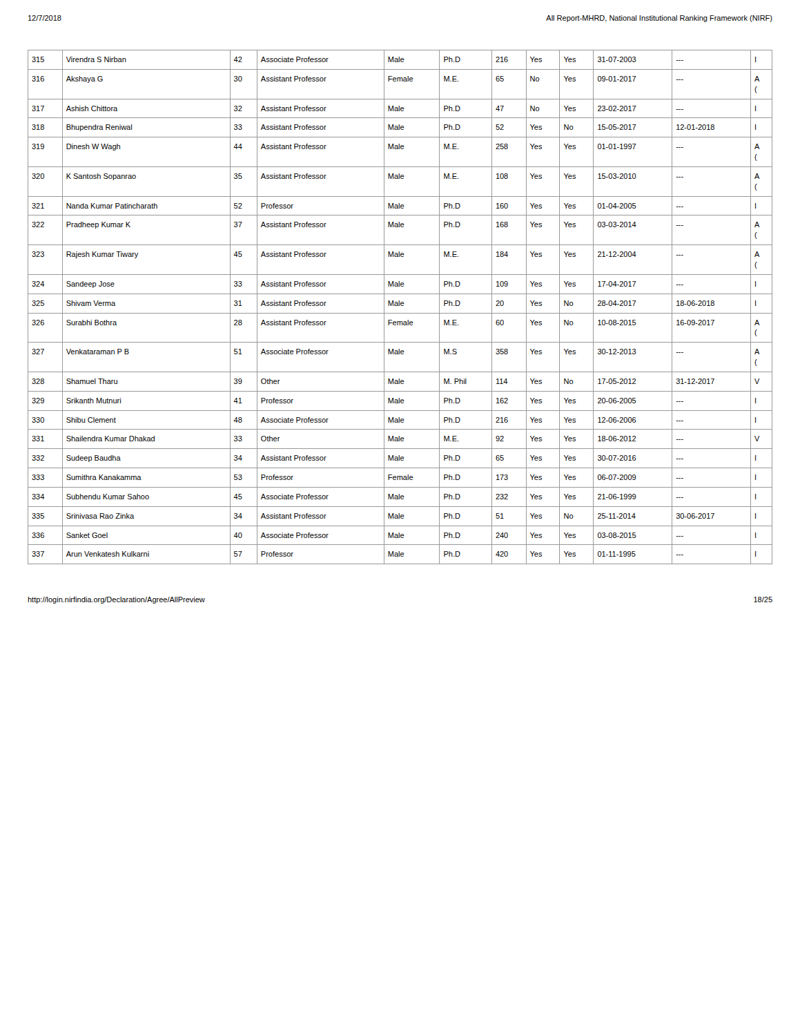12/7/2018 All Report-MHRD, National Institutional Ranking Framework (NIRF)
| 315 | Virendra S Nirban | 42 | Associate Professor | Male | Ph.D | 216 | Yes | Yes | 31-07-2003 | --- | I |
| 316 | Akshaya G | 30 | Assistant Professor | Female | M.E. | 65 | No | Yes | 09-01-2017 | --- | A ( |
| 317 | Ashish Chittora | 32 | Assistant Professor | Male | Ph.D | 47 | No | Yes | 23-02-2017 | --- | I |
| 318 | Bhupendra Reniwal | 33 | Assistant Professor | Male | Ph.D | 52 | Yes | No | 15-05-2017 | 12-01-2018 | I |
| 319 | Dinesh W Wagh | 44 | Assistant Professor | Male | M.E. | 258 | Yes | Yes | 01-01-1997 | --- | A ( |
| 320 | K Santosh Sopanrao | 35 | Assistant Professor | Male | M.E. | 108 | Yes | Yes | 15-03-2010 | --- | A ( |
| 321 | Nanda Kumar Patincharath | 52 | Professor | Male | Ph.D | 160 | Yes | Yes | 01-04-2005 | --- | I |
| 322 | Pradheep Kumar K | 37 | Assistant Professor | Male | Ph.D | 168 | Yes | Yes | 03-03-2014 | --- | A ( |
| 323 | Rajesh Kumar Tiwary | 45 | Assistant Professor | Male | M.E. | 184 | Yes | Yes | 21-12-2004 | --- | A ( |
| 324 | Sandeep Jose | 33 | Assistant Professor | Male | Ph.D | 109 | Yes | Yes | 17-04-2017 | --- | I |
| 325 | Shivam Verma | 31 | Assistant Professor | Male | Ph.D | 20 | Yes | No | 28-04-2017 | 18-06-2018 | I |
| 326 | Surabhi Bothra | 28 | Assistant Professor | Female | M.E. | 60 | Yes | No | 10-08-2015 | 16-09-2017 | A ( |
| 327 | Venkataraman P B | 51 | Associate Professor | Male | M.S | 358 | Yes | Yes | 30-12-2013 | --- | A ( |
| 328 | Shamuel Tharu | 39 | Other | Male | M. Phil | 114 | Yes | No | 17-05-2012 | 31-12-2017 | V |
| 329 | Srikanth Mutnuri | 41 | Professor | Male | Ph.D | 162 | Yes | Yes | 20-06-2005 | --- | I |
| 330 | Shibu Clement | 48 | Associate Professor | Male | Ph.D | 216 | Yes | Yes | 12-06-2006 | --- | I |
| 331 | Shailendra Kumar Dhakad | 33 | Other | Male | M.E. | 92 | Yes | Yes | 18-06-2012 | --- | V |
| 332 | Sudeep Baudha | 34 | Assistant Professor | Male | Ph.D | 65 | Yes | Yes | 30-07-2016 | --- | I |
| 333 | Sumithra Kanakamma | 53 | Professor | Female | Ph.D | 173 | Yes | Yes | 06-07-2009 | --- | I |
| 334 | Subhendu Kumar Sahoo | 45 | Associate Professor | Male | Ph.D | 232 | Yes | Yes | 21-06-1999 | --- | I |
| 335 | Srinivasa Rao Zinka | 34 | Assistant Professor | Male | Ph.D | 51 | Yes | No | 25-11-2014 | 30-06-2017 | I |
| 336 | Sanket Goel | 40 | Associate Professor | Male | Ph.D | 240 | Yes | Yes | 03-08-2015 | --- | I |
| 337 | Arun Venkatesh Kulkarni | 57 | Professor | Male | Ph.D | 420 | Yes | Yes | 01-11-1995 | --- | I |
http://login.nirfindia.org/Declaration/Agree/AllPreview 18/25